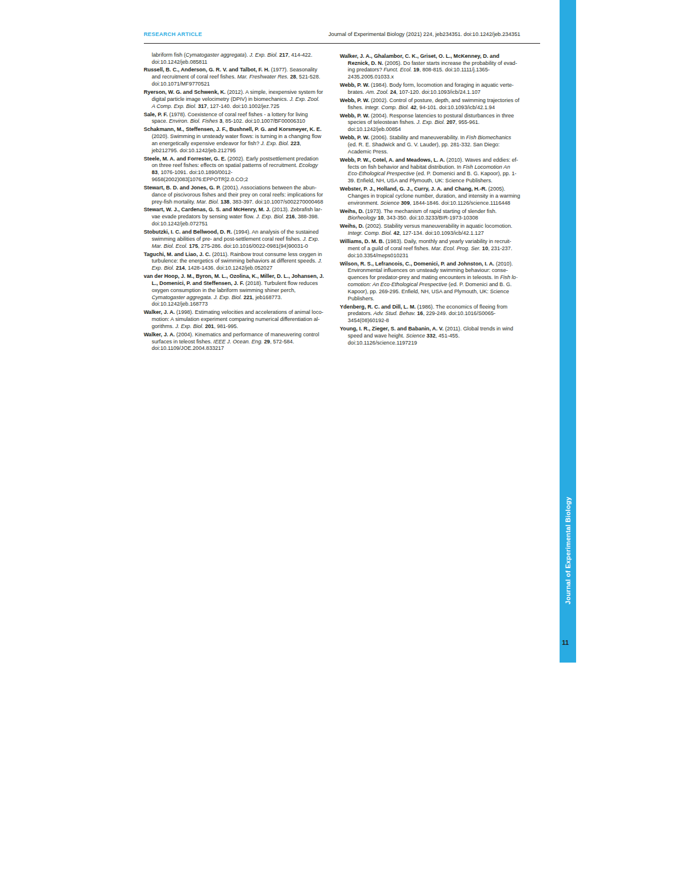Journal of Experimental Biology
Research Article
Journal of Experimental Biology (2021) 224, jeb234351. doi:10.1242/jeb.234351
labriform fish (Cymatogaster aggregata). J. Exp. Biol. 217, 414-422. doi:10.1242/jeb.085811
Russell, B. C., Anderson, G. R. V. and Talbot, F. H. (1977). Seasonality and recruitment of coral reef fishes. Mar. Freshwater Res. 28, 521-528. doi:10.1071/MF9770521
Ryerson, W. G. and Schwenk, K. (2012). A simple, inexpensive system for digital particle image velocimetry (DPIV) in biomechanics. J. Exp. Zool. A Comp. Exp. Biol. 317, 127-140. doi:10.1002/jez.725
Sale, P. F. (1978). Coexistence of coral reef fishes - a lottery for living space. Environ. Biol. Fishes 3, 85-102. doi:10.1007/BF00006310
Schakmann, M., Steffensen, J. F., Bushnell, P. G. and Korsmeyer, K. E. (2020). Swimming in unsteady water flows: is turning in a changing flow an energetically expensive endeavor for fish? J. Exp. Biol. 223, jeb212795. doi:10.1242/jeb.212795
Steele, M. A. and Forrester, G. E. (2002). Early postsettlement predation on three reef fishes: effects on spatial patterns of recruitment. Ecology 83, 1076-1091. doi:10.1890/0012-9658(2002)083[1076:EPPOTR]2.0.CO;2
Stewart, B. D. and Jones, G. P. (2001). Associations between the abundance of piscivorous fishes and their prey on coral reefs: implications for prey-fish mortality. Mar. Biol. 138, 383-397. doi:10.1007/s002270000468
Stewart, W. J., Cardenas, G. S. and McHenry, M. J. (2013). Zebrafish larvae evade predators by sensing water flow. J. Exp. Biol. 216, 388-398. doi:10.1242/jeb.072751
Stobutzki, I. C. and Bellwood, D. R. (1994). An analysis of the sustained swimming abilities of pre- and post-settlement coral reef fishes. J. Exp. Mar. Biol. Ecol. 175, 275-286. doi:10.1016/0022-0981(94)90031-0
Taguchi, M. and Liao, J. C. (2011). Rainbow trout consume less oxygen in turbulence: the energetics of swimming behaviors at different speeds. J. Exp. Biol. 214, 1428-1436. doi:10.1242/jeb.052027
van der Hoop, J. M., Byron, M. L., Ozolina, K., Miller, D. L., Johansen, J. L., Domenici, P. and Steffensen, J. F. (2018). Turbulent flow reduces oxygen consumption in the labriform swimming shiner perch, Cymatogaster aggregata. J. Exp. Biol. 221, jeb168773. doi:10.1242/jeb.168773
Walker, J. A. (1998). Estimating velocities and accelerations of animal locomotion: A simulation experiment comparing numerical differentiation algorithms. J. Exp. Biol. 201, 981-995.
Walker, J. A. (2004). Kinematics and performance of maneuvering control surfaces in teleost fishes. IEEE J. Ocean. Eng. 29, 572-584. doi:10.1109/JOE.2004.833217
Walker, J. A., Ghalambor, C. K., Griset, O. L., McKenney, D. and Reznick, D. N. (2005). Do faster starts increase the probability of evading predators? Funct. Ecol. 19, 808-815. doi:10.1111/j.1365-2435.2005.01033.x
Webb, P. W. (1984). Body form, locomotion and foraging in aquatic vertebrates. Am. Zool. 24, 107-120. doi:10.1093/icb/24.1.107
Webb, P. W. (2002). Control of posture, depth, and swimming trajectories of fishes. Integr. Comp. Biol. 42, 94-101. doi:10.1093/icb/42.1.94
Webb, P. W. (2004). Response latencies to postural disturbances in three species of teleostean fishes. J. Exp. Biol. 207, 955-961. doi:10.1242/jeb.00854
Webb, P. W. (2006). Stability and maneuverability. In Fish Biomechanics (ed. R. E. Shadwick and G. V. Lauder), pp. 281-332. San Diego: Academic Press.
Webb, P. W., Cotel, A. and Meadows, L. A. (2010). Waves and eddies: effects on fish behavior and habitat distribution. In Fish Locomotion An Eco-Ethological Prespective (ed. P. Domenici and B. G. Kapoor), pp. 1-39. Enfield, NH, USA and Plymouth, UK: Science Publishers.
Webster, P. J., Holland, G. J., Curry, J. A. and Chang, H.-R. (2005). Changes in tropical cyclone number, duration, and intensity in a warming environment. Science 309, 1844-1846. doi:10.1126/science.1116448
Weihs, D. (1973). The mechanism of rapid starting of slender fish. Biorheology 10, 343-350. doi:10.3233/BIR-1973-10308
Weihs, D. (2002). Stability versus maneuverability in aquatic locomotion. Integr. Comp. Biol. 42, 127-134. doi:10.1093/icb/42.1.127
Williams, D. M. B. (1983). Daily, monthly and yearly variability in recruitment of a guild of coral reef fishes. Mar. Ecol. Prog. Ser. 10, 231-237. doi:10.3354/meps010231
Wilson, R. S., Lefrancois, C., Domenici, P. and Johnston, I. A. (2010). Environmental influences on unsteady swimming behaviour: consequences for predator-prey and mating encounters in teleosts. In Fish locomotion: An Eco-Ethological Prespective (ed. P. Domenici and B. G. Kapoor), pp. 269-295. Enfield, NH, USA and Plymouth, UK: Science Publishers.
Ydenberg, R. C. and Dill, L. M. (1986). The economics of fleeing from predators. Adv. Stud. Behav. 16, 229-249. doi:10.1016/S0065-3454(08)60192-8
Young, I. R., Zieger, S. and Babanin, A. V. (2011). Global trends in wind speed and wave height. Science 332, 451-455. doi:10.1126/science.1197219
11